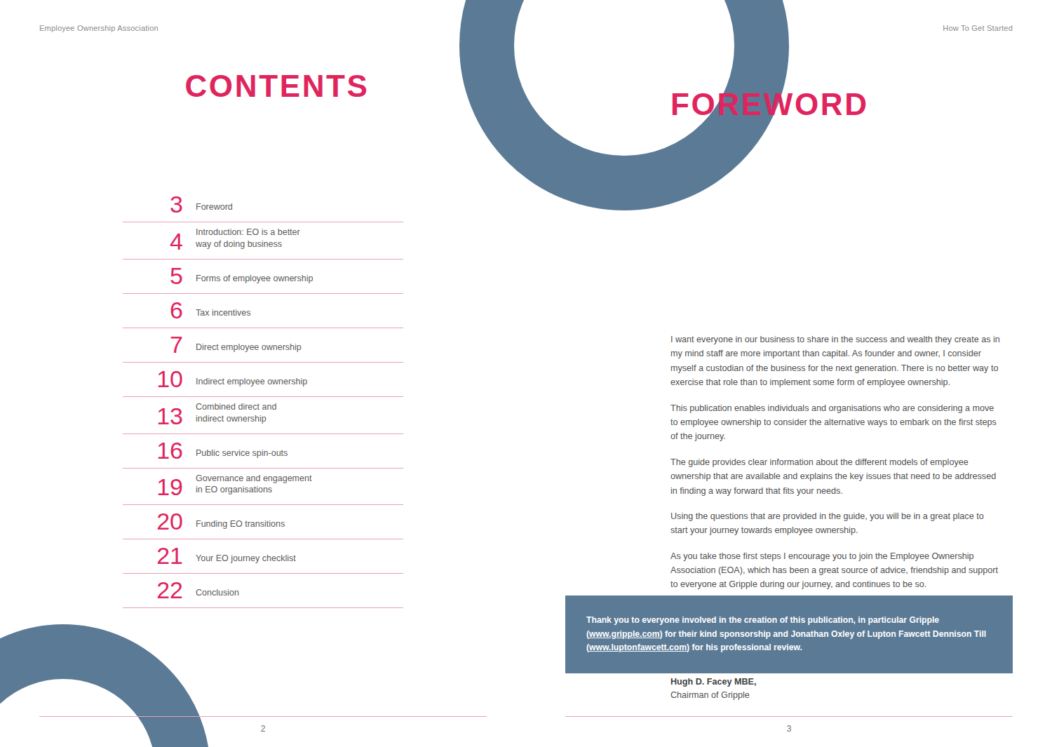Employee Ownership Association
CONTENTS
3 Foreword
4 Introduction: EO is a better
way of doing business
5 Forms of employee ownership
6 Tax incentives
7 Direct employee ownership
10 Indirect employee ownership
13 Combined direct and
indirect ownership
16 Public service spin-outs
19 Governance and engagement
in EO organisations
20 Funding EO transitions
21 Your EO journey checklist
22 Conclusion
2
How To Get Started
FOREWORD
I want everyone in our business to share in the success and wealth they create as in my mind staff are more important than capital. As founder and owner, I consider myself a custodian of the business for the next generation. There is no better way to exercise that role than to implement some form of employee ownership.
This publication enables individuals and organisations who are considering a move to employee ownership to consider the alternative ways to embark on the first steps of the journey.
The guide provides clear information about the different models of employee ownership that are available and explains the key issues that need to be addressed in finding a way forward that fits your needs.
Using the questions that are provided in the guide, you will be in a great place to start your journey towards employee ownership.
As you take those first steps I encourage you to join the Employee Ownership Association (EOA), which has been a great source of advice, friendship and support to everyone at Gripple during our journey, and continues to be so.
We are delighted that employee ownership was and is the right choice for Gripple. Had this publication been available when I was exploring employee ownership it would have been invaluable. I very much welcome this booklet and I recommend employee ownership to all who read it.
Hugh D. Facey MBE,
Chairman of Gripple
Thank you to everyone involved in the creation of this publication, in particular Gripple (www.gripple.com) for their kind sponsorship and Jonathan Oxley of Lupton Fawcett Dennison Till (www.luptonfawcett.com) for his professional review.
3